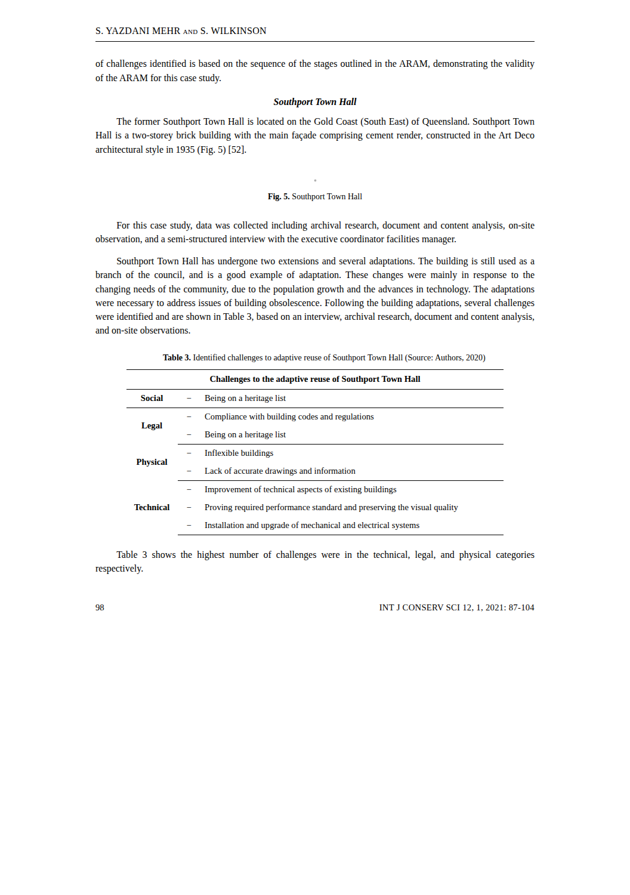S. YAZDANI MEHR and S. WILKINSON
of challenges identified is based on the sequence of the stages outlined in the ARAM, demonstrating the validity of the ARAM for this case study.
Southport Town Hall
The former Southport Town Hall is located on the Gold Coast (South East) of Queensland. Southport Town Hall is a two-storey brick building with the main façade comprising cement render, constructed in the Art Deco architectural style in 1935 (Fig. 5) [52].
Fig. 5. Southport Town Hall
For this case study, data was collected including archival research, document and content analysis, on-site observation, and a semi-structured interview with the executive coordinator facilities manager.
Southport Town Hall has undergone two extensions and several adaptations. The building is still used as a branch of the council, and is a good example of adaptation. These changes were mainly in response to the changing needs of the community, due to the population growth and the advances in technology. The adaptations were necessary to address issues of building obsolescence. Following the building adaptations, several challenges were identified and are shown in Table 3, based on an interview, archival research, document and content analysis, and on-site observations.
Table 3. Identified challenges to adaptive reuse of Southport Town Hall (Source: Authors, 2020)
| Challenges to the adaptive reuse of Southport Town Hall |
| --- |
| Social | − | Being on a heritage list |
| Legal | − | Compliance with building codes and regulations |
| − | Being on a heritage list |
| Physical | − | Inflexible buildings |
| − | Lack of accurate drawings and information |
| Technical | − | Improvement of technical aspects of existing buildings |
| − | Proving required performance standard and preserving the visual quality |
| − | Installation and upgrade of mechanical and electrical systems |
Table 3 shows the highest number of challenges were in the technical, legal, and physical categories respectively.
98 INT J CONSERV SCI 12, 1, 2021: 87-104